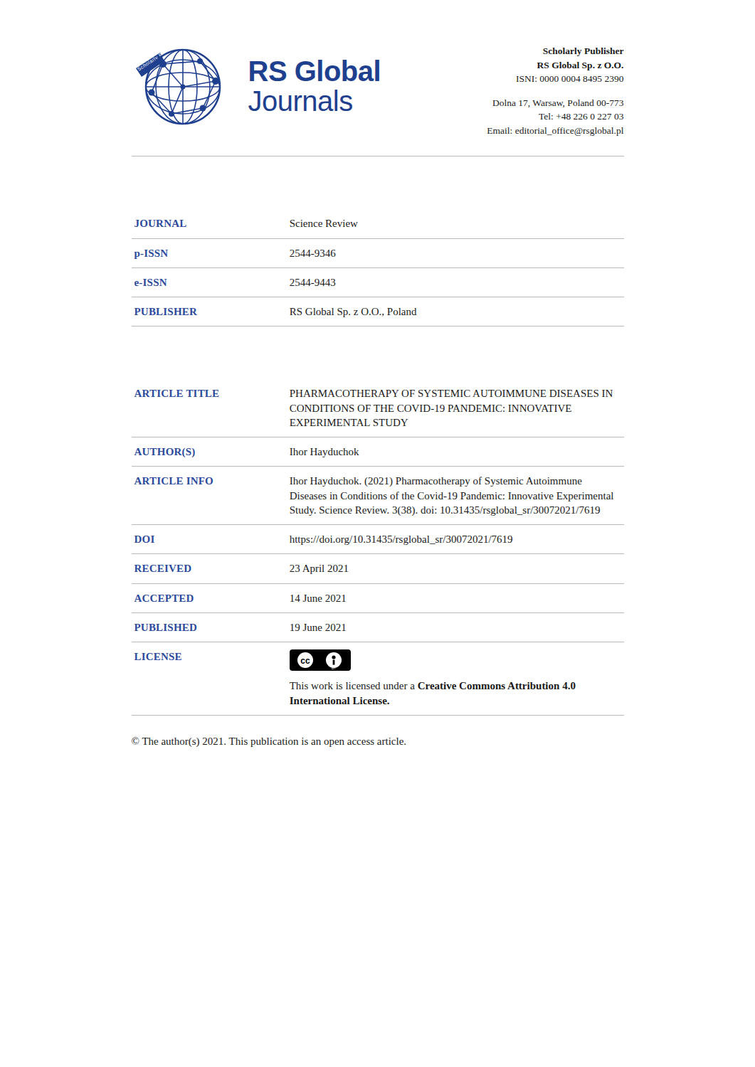Scholarly Publisher RS Global Journals
Scholarly Publisher
RS Global Sp. z O.O.
ISNI: 0000 0004 8495 2390
Dolna 17, Warsaw, Poland 00-773
Tel: +48 226 0 227 03
Email: editorial_office@rsglobal.pl
| JOURNAL | Science Review |
| p-ISSN | 2544-9346 |
| e-ISSN | 2544-9443 |
| PUBLISHER | RS Global Sp. z O.O., Poland |
| ARTICLE TITLE | PHARMACOTHERAPY OF SYSTEMIC AUTOIMMUNE DISEASES IN CONDITIONS OF THE COVID-19 PANDEMIC: INNOVATIVE EXPERIMENTAL STUDY |
| AUTHOR(S) | Ihor Hayduchok |
| ARTICLE INFO | Ihor Hayduchok. (2021) Pharmacotherapy of Systemic Autoimmune Diseases in Conditions of the Covid-19 Pandemic: Innovative Experimental Study. Science Review. 3(38). doi: 10.31435/rsglobal_sr/30072021/7619 |
| DOI | https://doi.org/10.31435/rsglobal_sr/30072021/7619 |
| RECEIVED | 23 April 2021 |
| ACCEPTED | 14 June 2021 |
| PUBLISHED | 19 June 2021 |
| LICENSE | cc BY This work is licensed under a Creative Commons Attribution 4.0 International License. |
© The author(s) 2021. This publication is an open access article.